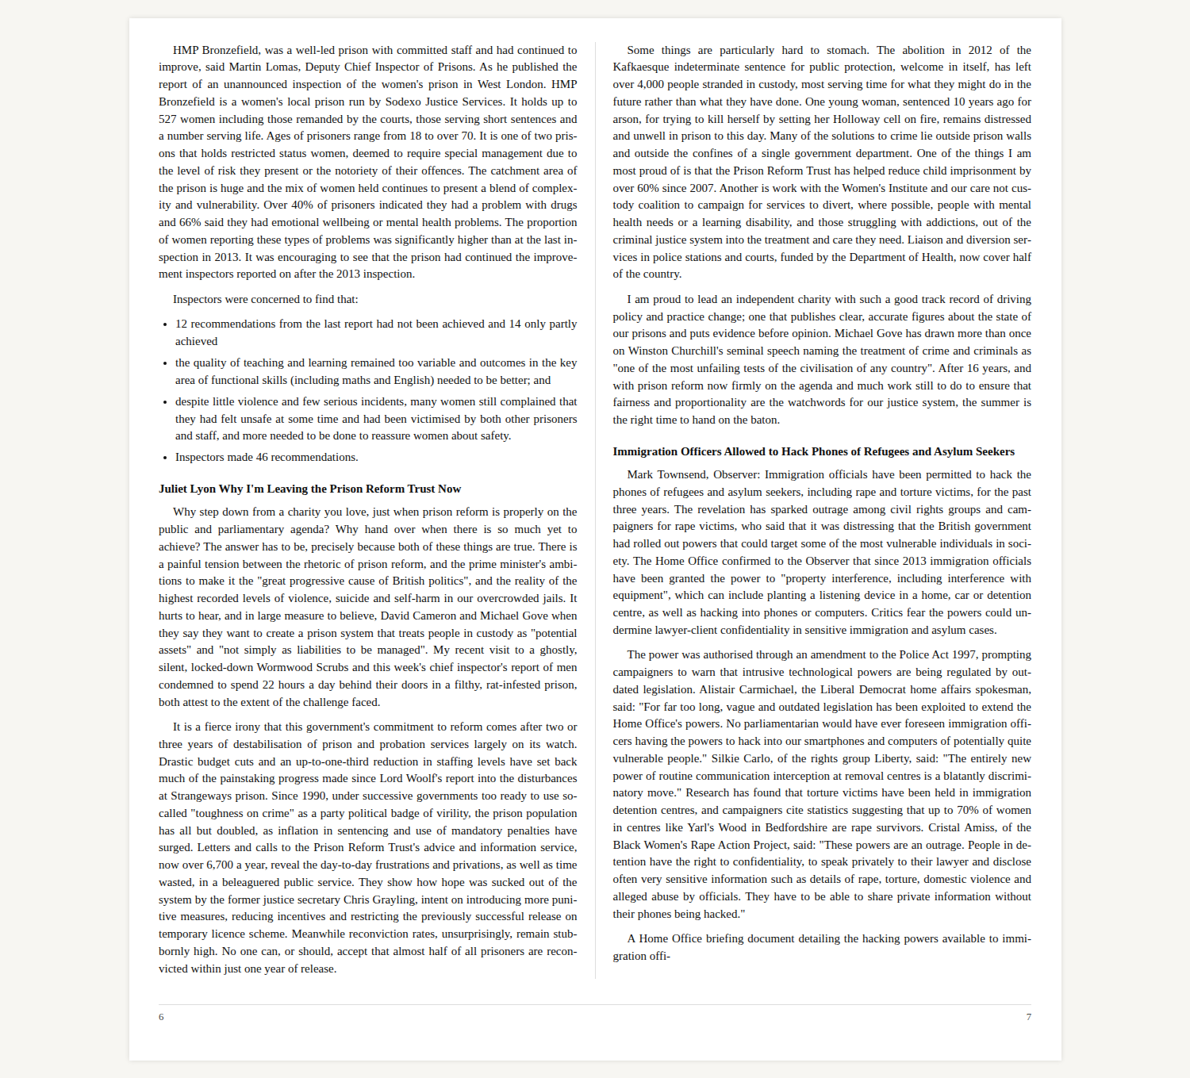HMP Bronzefield, was a well-led prison with committed staff and had continued to improve, said Martin Lomas, Deputy Chief Inspector of Prisons. As he published the report of an unannounced inspection of the women's prison in West London. HMP Bronzefield is a women's local prison run by Sodexo Justice Services. It holds up to 527 women including those remanded by the courts, those serving short sentences and a number serving life. Ages of prisoners range from 18 to over 70. It is one of two prisons that holds restricted status women, deemed to require special management due to the level of risk they present or the notoriety of their offences. The catchment area of the prison is huge and the mix of women held continues to present a blend of complexity and vulnerability. Over 40% of prisoners indicated they had a problem with drugs and 66% said they had emotional wellbeing or mental health problems. The proportion of women reporting these types of problems was significantly higher than at the last inspection in 2013. It was encouraging to see that the prison had continued the improvement inspectors reported on after the 2013 inspection.
Inspectors were concerned to find that:
12 recommendations from the last report had not been achieved and 14 only partly achieved
the quality of teaching and learning remained too variable and outcomes in the key area of functional skills (including maths and English) needed to be better; and
despite little violence and few serious incidents, many women still complained that they had felt unsafe at some time and had been victimised by both other prisoners and staff, and more needed to be done to reassure women about safety.
Inspectors made 46 recommendations.
Juliet Lyon Why I'm Leaving the Prison Reform Trust Now
Why step down from a charity you love, just when prison reform is properly on the public and parliamentary agenda? Why hand over when there is so much yet to achieve? The answer has to be, precisely because both of these things are true. There is a painful tension between the rhetoric of prison reform, and the prime minister's ambitions to make it the "great progressive cause of British politics", and the reality of the highest recorded levels of violence, suicide and self-harm in our overcrowded jails. It hurts to hear, and in large measure to believe, David Cameron and Michael Gove when they say they want to create a prison system that treats people in custody as "potential assets" and "not simply as liabilities to be managed". My recent visit to a ghostly, silent, locked-down Wormwood Scrubs and this week's chief inspector's report of men condemned to spend 22 hours a day behind their doors in a filthy, rat-infested prison, both attest to the extent of the challenge faced.
It is a fierce irony that this government's commitment to reform comes after two or three years of destabilisation of prison and probation services largely on its watch. Drastic budget cuts and an up-to-one-third reduction in staffing levels have set back much of the painstaking progress made since Lord Woolf's report into the disturbances at Strangeways prison. Since 1990, under successive governments too ready to use so-called "toughness on crime" as a party political badge of virility, the prison population has all but doubled, as inflation in sentencing and use of mandatory penalties have surged. Letters and calls to the Prison Reform Trust's advice and information service, now over 6,700 a year, reveal the day-to-day frustrations and privations, as well as time wasted, in a beleaguered public service. They show how hope was sucked out of the system by the former justice secretary Chris Grayling, intent on introducing more punitive measures, reducing incentives and restricting the previously successful release on temporary licence scheme. Meanwhile reconviction rates, unsurprisingly, remain stubbornly high. No one can, or should, accept that almost half of all prisoners are reconvicted within just one year of release.
Some things are particularly hard to stomach. The abolition in 2012 of the Kafkaesque indeterminate sentence for public protection, welcome in itself, has left over 4,000 people stranded in custody, most serving time for what they might do in the future rather than what they have done. One young woman, sentenced 10 years ago for arson, for trying to kill herself by setting her Holloway cell on fire, remains distressed and unwell in prison to this day. Many of the solutions to crime lie outside prison walls and outside the confines of a single government department. One of the things I am most proud of is that the Prison Reform Trust has helped reduce child imprisonment by over 60% since 2007. Another is work with the Women's Institute and our care not custody coalition to campaign for services to divert, where possible, people with mental health needs or a learning disability, and those struggling with addictions, out of the criminal justice system into the treatment and care they need. Liaison and diversion services in police stations and courts, funded by the Department of Health, now cover half of the country.
I am proud to lead an independent charity with such a good track record of driving policy and practice change; one that publishes clear, accurate figures about the state of our prisons and puts evidence before opinion. Michael Gove has drawn more than once on Winston Churchill's seminal speech naming the treatment of crime and criminals as "one of the most unfailing tests of the civilisation of any country". After 16 years, and with prison reform now firmly on the agenda and much work still to do to ensure that fairness and proportionality are the watchwords for our justice system, the summer is the right time to hand on the baton.
Immigration Officers Allowed to Hack Phones of Refugees and Asylum Seekers
Mark Townsend, Observer: Immigration officials have been permitted to hack the phones of refugees and asylum seekers, including rape and torture victims, for the past three years. The revelation has sparked outrage among civil rights groups and campaigners for rape victims, who said that it was distressing that the British government had rolled out powers that could target some of the most vulnerable individuals in society. The Home Office confirmed to the Observer that since 2013 immigration officials have been granted the power to "property interference, including interference with equipment", which can include planting a listening device in a home, car or detention centre, as well as hacking into phones or computers. Critics fear the powers could undermine lawyer-client confidentiality in sensitive immigration and asylum cases.
The power was authorised through an amendment to the Police Act 1997, prompting campaigners to warn that intrusive technological powers are being regulated by outdated legislation. Alistair Carmichael, the Liberal Democrat home affairs spokesman, said: "For far too long, vague and outdated legislation has been exploited to extend the Home Office's powers. No parliamentarian would have ever foreseen immigration officers having the powers to hack into our smartphones and computers of potentially quite vulnerable people." Silkie Carlo, of the rights group Liberty, said: "The entirely new power of routine communication interception at removal centres is a blatantly discriminatory move." Research has found that torture victims have been held in immigration detention centres, and campaigners cite statistics suggesting that up to 70% of women in centres like Yarl's Wood in Bedfordshire are rape survivors. Cristal Amiss, of the Black Women's Rape Action Project, said: "These powers are an outrage. People in detention have the right to confidentiality, to speak privately to their lawyer and disclose often very sensitive information such as details of rape, torture, domestic violence and alleged abuse by officials. They have to be able to share private information without their phones being hacked."
A Home Office briefing document detailing the hacking powers available to immigration offi-
6 7